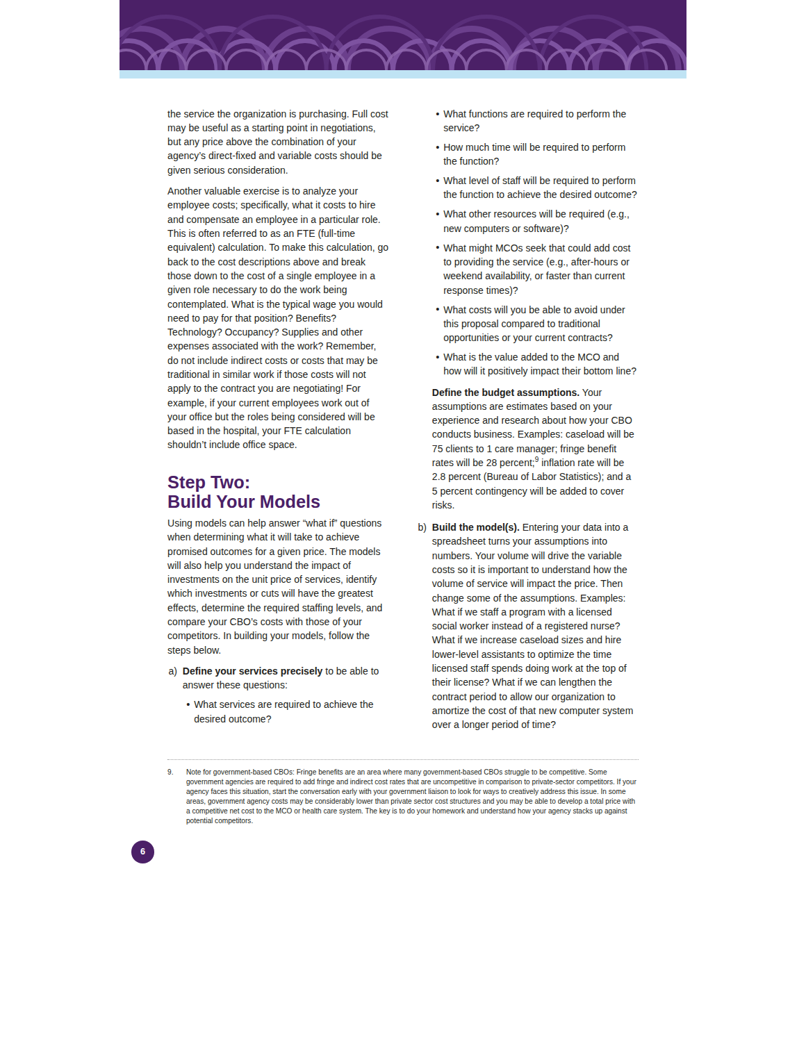the service the organization is purchasing. Full cost may be useful as a starting point in negotiations, but any price above the combination of your agency’s direct-fixed and variable costs should be given serious consideration.
Another valuable exercise is to analyze your employee costs; specifically, what it costs to hire and compensate an employee in a particular role. This is often referred to as an FTE (full-time equivalent) calculation. To make this calculation, go back to the cost descriptions above and break those down to the cost of a single employee in a given role necessary to do the work being contemplated. What is the typical wage you would need to pay for that position? Benefits? Technology? Occupancy? Supplies and other expenses associated with the work? Remember, do not include indirect costs or costs that may be traditional in similar work if those costs will not apply to the contract you are negotiating! For example, if your current employees work out of your office but the roles being considered will be based in the hospital, your FTE calculation shouldn’t include office space.
Step Two:
Build Your Models
Using models can help answer “what if” questions when determining what it will take to achieve promised outcomes for a given price. The models will also help you understand the impact of investments on the unit price of services, identify which investments or cuts will have the greatest effects, determine the required staffing levels, and compare your CBO’s costs with those of your competitors. In building your models, follow the steps below.
Define your services precisely to be able to answer these questions:
What services are required to achieve the desired outcome?
What functions are required to perform the service?
How much time will be required to perform the function?
What level of staff will be required to perform the function to achieve the desired outcome?
What other resources will be required (e.g., new computers or software)?
What might MCOs seek that could add cost to providing the service (e.g., after-hours or weekend availability, or faster than current response times)?
What costs will you be able to avoid under this proposal compared to traditional opportunities or your current contracts?
What is the value added to the MCO and how will it positively impact their bottom line?
Define the budget assumptions. Your assumptions are estimates based on your experience and research about how your CBO conducts business. Examples: caseload will be 75 clients to 1 care manager; fringe benefit rates will be 28 percent;9 inflation rate will be 2.8 percent (Bureau of Labor Statistics); and a 5 percent contingency will be added to cover risks.
Build the model(s). Entering your data into a spreadsheet turns your assumptions into numbers. Your volume will drive the variable costs so it is important to understand how the volume of service will impact the price. Then change some of the assumptions. Examples: What if we staff a program with a licensed social worker instead of a registered nurse? What if we increase caseload sizes and hire lower-level assistants to optimize the time licensed staff spends doing work at the top of their license? What if we can lengthen the contract period to allow our organization to amortize the cost of that new computer system over a longer period of time?
9.
Note for government-based CBOs: Fringe benefits are an area where many government-based CBOs struggle to be competitive. Some government agencies are required to add fringe and indirect cost rates that are uncompetitive in comparison to private-sector competitors. If your agency faces this situation, start the conversation early with your government liaison to look for ways to creatively address this issue. In some areas, government agency costs may be considerably lower than private sector cost structures and you may be able to develop a total price with a competitive net cost to the MCO or health care system. The key is to do your homework and understand how your agency stacks up against potential competitors.
6